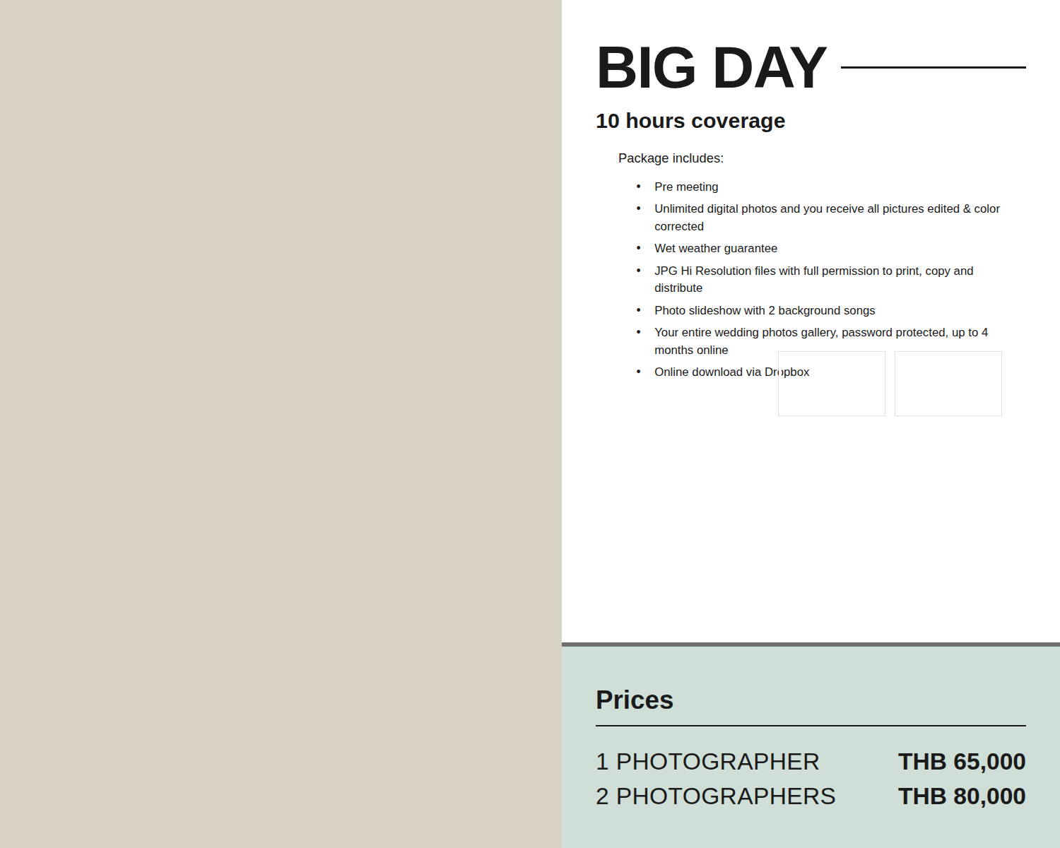BIG DAY
10 hours coverage
Package includes:
Pre meeting
Unlimited digital photos and you receive all pictures edited & color corrected
Wet weather guarantee
JPG Hi Resolution files with full permission to print, copy and distribute
Photo slideshow with 2 background songs
Your entire wedding photos gallery, password protected, up to 4 months online
Online download via Dropbox
Prices
| 1 PHOTOGRAPHER | THB 65,000 |
| 2 PHOTOGRAPHERS | THB 80,000 |